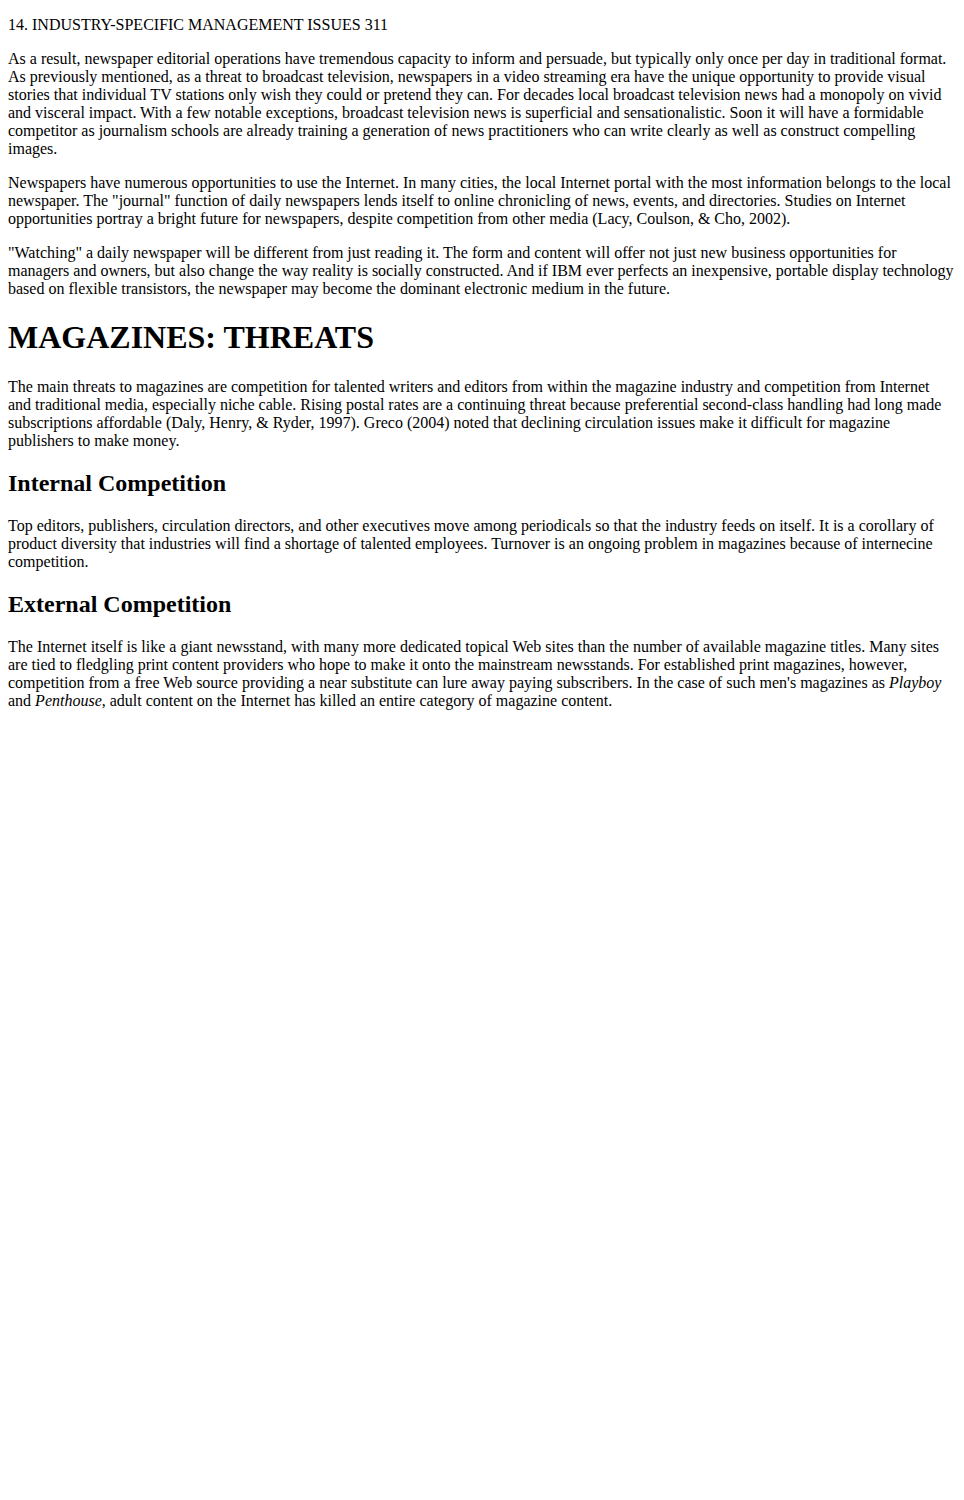14. INDUSTRY-SPECIFIC MANAGEMENT ISSUES 311
As a result, newspaper editorial operations have tremendous capacity to inform and persuade, but typically only once per day in traditional format. As previously mentioned, as a threat to broadcast television, newspapers in a video streaming era have the unique opportunity to provide visual stories that individual TV stations only wish they could or pretend they can. For decades local broadcast television news had a monopoly on vivid and visceral impact. With a few notable exceptions, broadcast television news is superficial and sensationalistic. Soon it will have a formidable competitor as journalism schools are already training a generation of news practitioners who can write clearly as well as construct compelling images.
Newspapers have numerous opportunities to use the Internet. In many cities, the local Internet portal with the most information belongs to the local newspaper. The "journal" function of daily newspapers lends itself to online chronicling of news, events, and directories. Studies on Internet opportunities portray a bright future for newspapers, despite competition from other media (Lacy, Coulson, & Cho, 2002).
"Watching" a daily newspaper will be different from just reading it. The form and content will offer not just new business opportunities for managers and owners, but also change the way reality is socially constructed. And if IBM ever perfects an inexpensive, portable display technology based on flexible transistors, the newspaper may become the dominant electronic medium in the future.
MAGAZINES: THREATS
The main threats to magazines are competition for talented writers and editors from within the magazine industry and competition from Internet and traditional media, especially niche cable. Rising postal rates are a continuing threat because preferential second-class handling had long made subscriptions affordable (Daly, Henry, & Ryder, 1997). Greco (2004) noted that declining circulation issues make it difficult for magazine publishers to make money.
Internal Competition
Top editors, publishers, circulation directors, and other executives move among periodicals so that the industry feeds on itself. It is a corollary of product diversity that industries will find a shortage of talented employees. Turnover is an ongoing problem in magazines because of internecine competition.
External Competition
The Internet itself is like a giant newsstand, with many more dedicated topical Web sites than the number of available magazine titles. Many sites are tied to fledgling print content providers who hope to make it onto the mainstream newsstands. For established print magazines, however, competition from a free Web source providing a near substitute can lure away paying subscribers. In the case of such men's magazines as Playboy and Penthouse, adult content on the Internet has killed an entire category of magazine content.